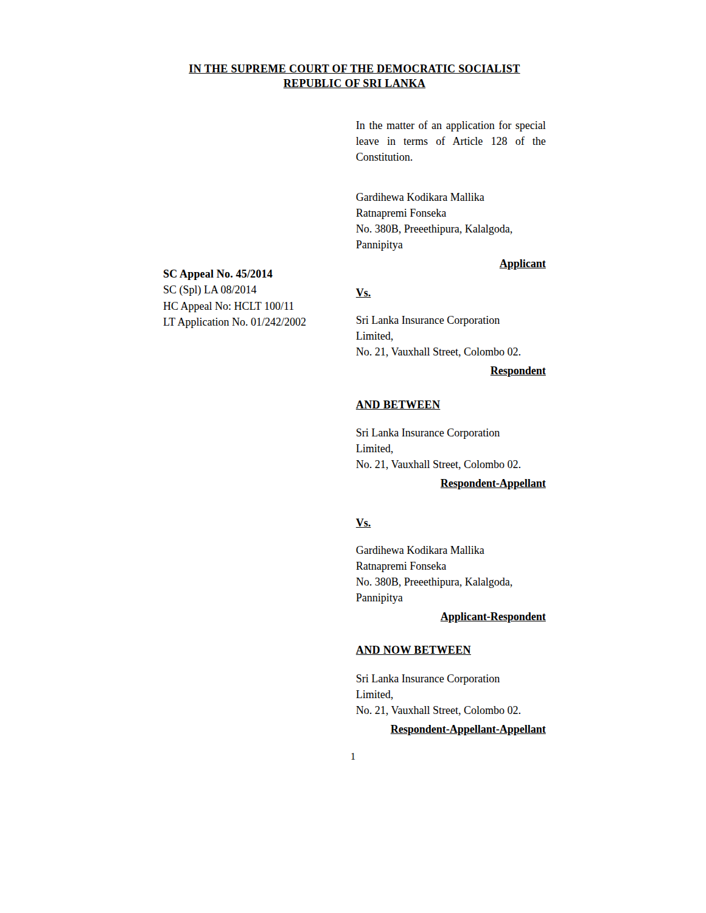IN THE SUPREME COURT OF THE DEMOCRATIC SOCIALIST REPUBLIC OF SRI LANKA
SC Appeal No. 45/2014
SC (Spl) LA 08/2014
HC Appeal No: HCLT 100/11
LT Application No. 01/242/2002
In the matter of an application for special leave in terms of Article 128 of the Constitution.
Gardihewa Kodikara Mallika
Ratnapremi Fonseka
No. 380B, Preeethipura, Kalalgoda,
Pannipitya
Applicant
Vs.
Sri Lanka Insurance Corporation
Limited,
No. 21, Vauxhall Street, Colombo 02.
Respondent
AND BETWEEN
Sri Lanka Insurance Corporation
Limited,
No. 21, Vauxhall Street, Colombo 02.
Respondent-Appellant
Vs.
Gardihewa Kodikara Mallika
Ratnapremi Fonseka
No. 380B, Preeethipura, Kalalgoda,
Pannipitya
Applicant-Respondent
AND NOW BETWEEN
Sri Lanka Insurance Corporation
Limited,
No. 21, Vauxhall Street, Colombo 02.
Respondent-Appellant-Appellant
1